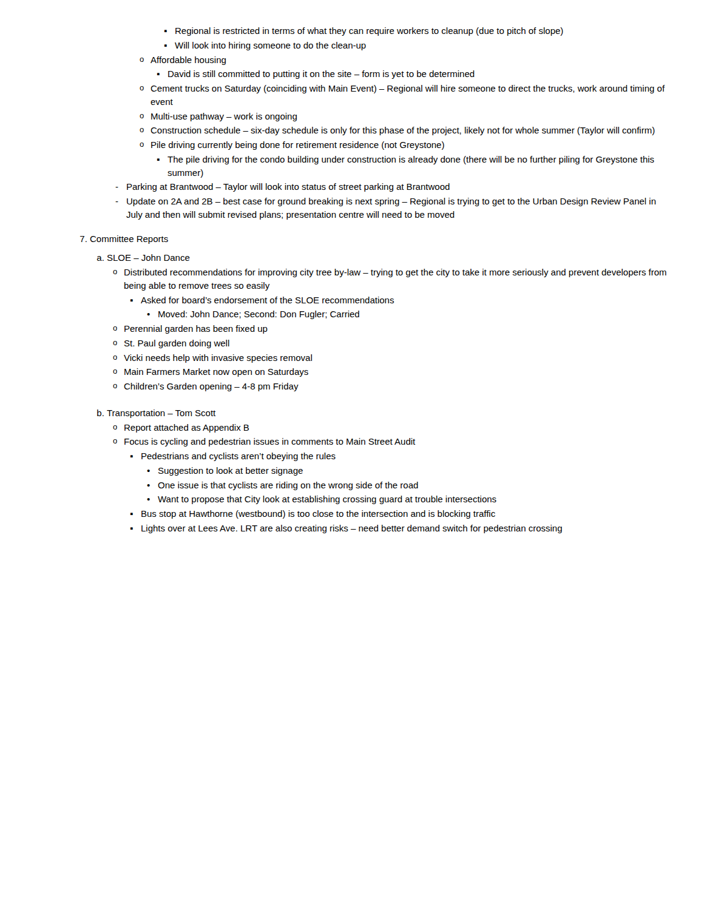Regional is restricted in terms of what they can require workers to cleanup (due to pitch of slope)
Will look into hiring someone to do the clean-up
Affordable housing
David is still committed to putting it on the site – form is yet to be determined
Cement trucks on Saturday (coinciding with Main Event) – Regional will hire someone to direct the trucks, work around timing of event
Multi-use pathway – work is ongoing
Construction schedule – six-day schedule is only for this phase of the project, likely not for whole summer (Taylor will confirm)
Pile driving currently being done for retirement residence (not Greystone)
The pile driving for the condo building under construction is already done (there will be no further piling for Greystone this summer)
Parking at Brantwood – Taylor will look into status of street parking at Brantwood
Update on 2A and 2B – best case for ground breaking is next spring – Regional is trying to get to the Urban Design Review Panel in July and then will submit revised plans; presentation centre will need to be moved
Committee Reports
SLOE – John Dance
Distributed recommendations for improving city tree by-law – trying to get the city to take it more seriously and prevent developers from being able to remove trees so easily
Asked for board’s endorsement of the SLOE recommendations
Moved: John Dance; Second: Don Fugler; Carried
Perennial garden has been fixed up
St. Paul garden doing well
Vicki needs help with invasive species removal
Main Farmers Market now open on Saturdays
Children’s Garden opening – 4-8 pm Friday
Transportation – Tom Scott
Report attached as Appendix B
Focus is cycling and pedestrian issues in comments to Main Street Audit
Pedestrians and cyclists aren’t obeying the rules
Suggestion to look at better signage
One issue is that cyclists are riding on the wrong side of the road
Want to propose that City look at establishing crossing guard at trouble intersections
Bus stop at Hawthorne (westbound) is too close to the intersection and is blocking traffic
Lights over at Lees Ave. LRT are also creating risks – need better demand switch for pedestrian crossing